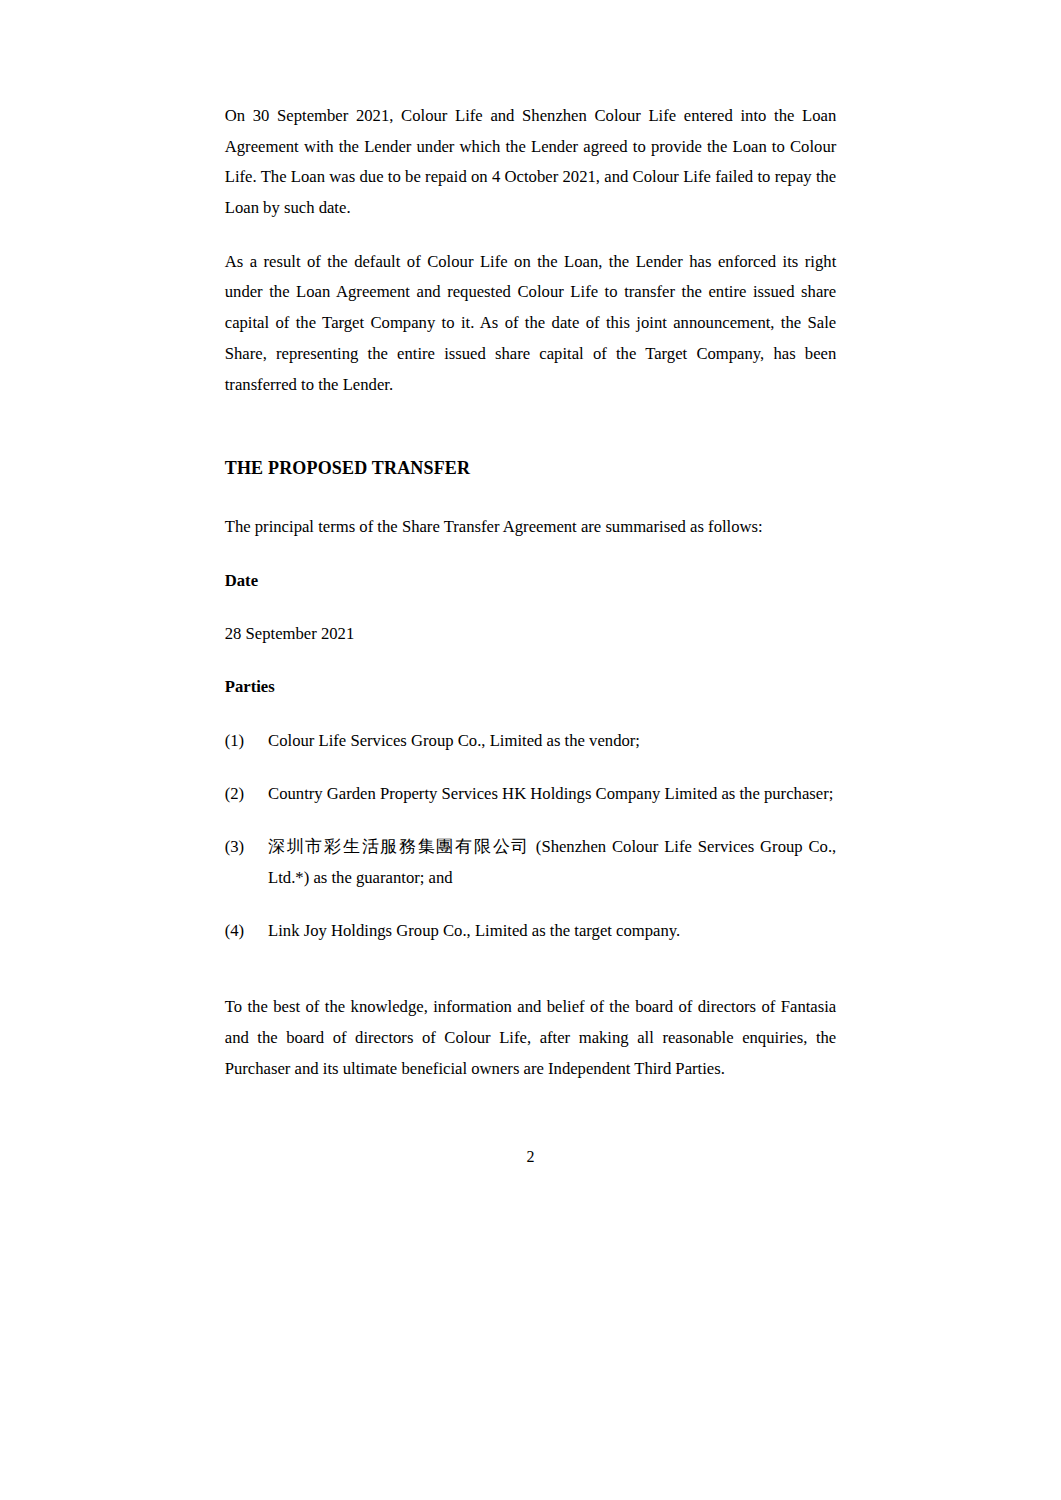On 30 September 2021, Colour Life and Shenzhen Colour Life entered into the Loan Agreement with the Lender under which the Lender agreed to provide the Loan to Colour Life. The Loan was due to be repaid on 4 October 2021, and Colour Life failed to repay the Loan by such date.
As a result of the default of Colour Life on the Loan, the Lender has enforced its right under the Loan Agreement and requested Colour Life to transfer the entire issued share capital of the Target Company to it. As of the date of this joint announcement, the Sale Share, representing the entire issued share capital of the Target Company, has been transferred to the Lender.
THE PROPOSED TRANSFER
The principal terms of the Share Transfer Agreement are summarised as follows:
Date
28 September 2021
Parties
(1) Colour Life Services Group Co., Limited as the vendor;
(2) Country Garden Property Services HK Holdings Company Limited as the purchaser;
(3) 深圳市彩生活服務集團有限公司 (Shenzhen Colour Life Services Group Co., Ltd.*) as the guarantor; and
(4) Link Joy Holdings Group Co., Limited as the target company.
To the best of the knowledge, information and belief of the board of directors of Fantasia and the board of directors of Colour Life, after making all reasonable enquiries, the Purchaser and its ultimate beneficial owners are Independent Third Parties.
2